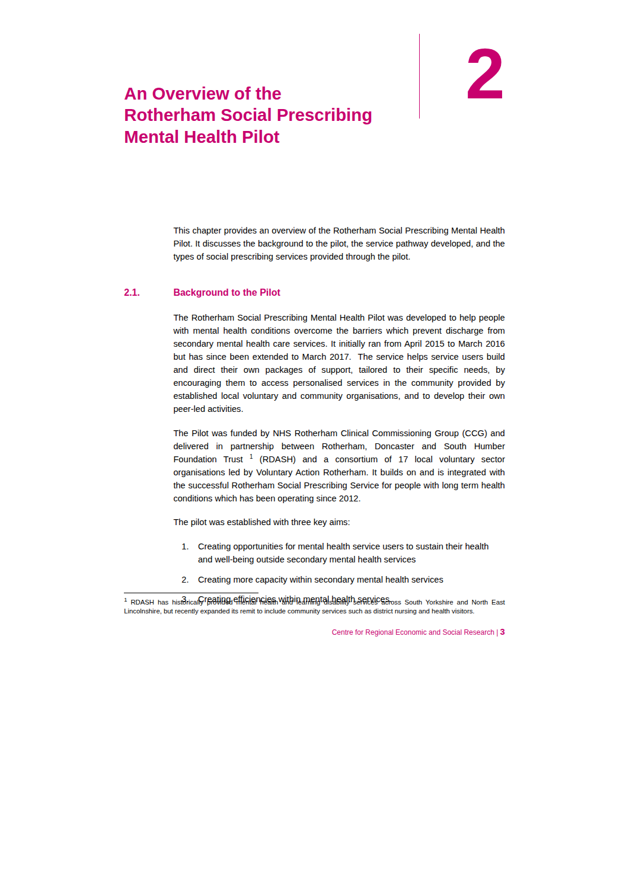2
An Overview of the
Rotherham Social Prescribing
Mental Health Pilot
This chapter provides an overview of the Rotherham Social Prescribing Mental Health Pilot. It discusses the background to the pilot, the service pathway developed, and the types of social prescribing services provided through the pilot.
2.1. Background to the Pilot
The Rotherham Social Prescribing Mental Health Pilot was developed to help people with mental health conditions overcome the barriers which prevent discharge from secondary mental health care services. It initially ran from April 2015 to March 2016 but has since been extended to March 2017. The service helps service users build and direct their own packages of support, tailored to their specific needs, by encouraging them to access personalised services in the community provided by established local voluntary and community organisations, and to develop their own peer-led activities.
The Pilot was funded by NHS Rotherham Clinical Commissioning Group (CCG) and delivered in partnership between Rotherham, Doncaster and South Humber Foundation Trust 1 (RDASH) and a consortium of 17 local voluntary sector organisations led by Voluntary Action Rotherham. It builds on and is integrated with the successful Rotherham Social Prescribing Service for people with long term health conditions which has been operating since 2012.
The pilot was established with three key aims:
Creating opportunities for mental health service users to sustain their health and well-being outside secondary mental health services
Creating more capacity within secondary mental health services
Creating efficiencies within mental health services.
1 RDASH has historically provided mental health and learning disability services across South Yorkshire and North East Lincolnshire, but recently expanded its remit to include community services such as district nursing and health visitors.
Centre for Regional Economic and Social Research | 3